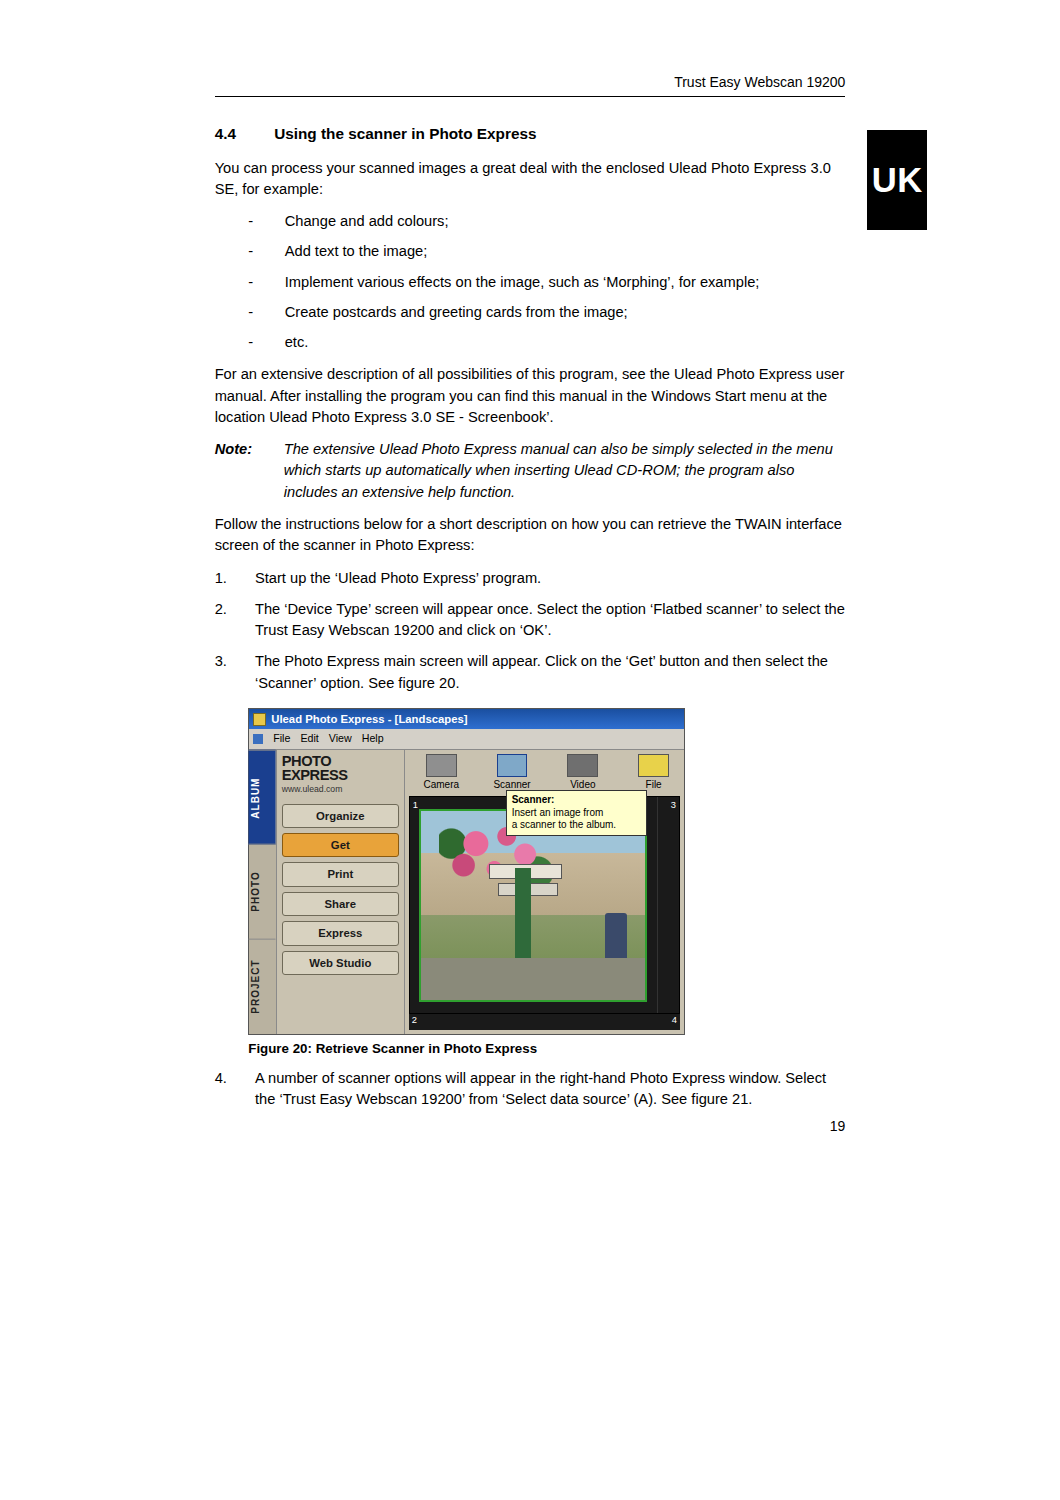Trust Easy Webscan 19200
UK
4.4 Using the scanner in Photo Express
You can process your scanned images a great deal with the enclosed Ulead Photo Express 3.0 SE, for example:
Change and add colours;
Add text to the image;
Implement various effects on the image, such as ‘Morphing’, for example;
Create postcards and greeting cards from the image;
etc.
For an extensive description of all possibilities of this program, see the Ulead Photo Express user manual. After installing the program you can find this manual in the Windows Start menu at the location Ulead Photo Express 3.0 SE - Screenbook’.
Note:
The extensive Ulead Photo Express manual can also be simply selected in the menu which starts up automatically when inserting Ulead CD-ROM; the program also includes an extensive help function.
Follow the instructions below for a short description on how you can retrieve the TWAIN interface screen of the scanner in Photo Express:
Start up the ‘Ulead Photo Express’ program.
The ‘Device Type’ screen will appear once. Select the option ‘Flatbed scanner’ to select the Trust Easy Webscan 19200 and click on ‘OK’.
The Photo Express main screen will appear. Click on the ‘Get’ button and then select the ‘Scanner’ option. See figure 20.
Ulead Photo Express - [Landscapes]
File Edit View Help
ALBUM
PHOTO
PROJECT
PHOTO EXPRESS
www.ulead.com
Organize
Get
Print
Share
Express
Web Studio
Camera
Scanner
Video
File
Scanner:
Insert an image from
a scanner to the album.
1
3
24
Figure 20: Retrieve Scanner in Photo Express
A number of scanner options will appear in the right-hand Photo Express window. Select the ‘Trust Easy Webscan 19200’ from ‘Select data source’ (A). See figure 21.
19